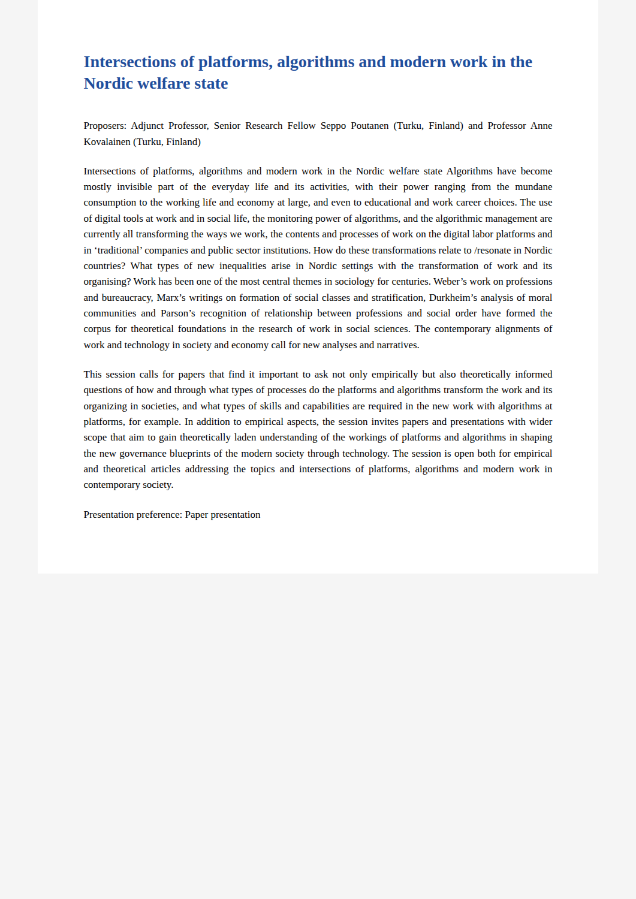Intersections of platforms, algorithms and modern work in the Nordic welfare state
Proposers: Adjunct Professor, Senior Research Fellow Seppo Poutanen (Turku, Finland) and Professor Anne Kovalainen (Turku, Finland)
Intersections of platforms, algorithms and modern work in the Nordic welfare state Algorithms have become mostly invisible part of the everyday life and its activities, with their power ranging from the mundane consumption to the working life and economy at large, and even to educational and work career choices. The use of digital tools at work and in social life, the monitoring power of algorithms, and the algorithmic management are currently all transforming the ways we work, the contents and processes of work on the digital labor platforms and in ‘traditional’ companies and public sector institutions. How do these transformations relate to /resonate in Nordic countries? What types of new inequalities arise in Nordic settings with the transformation of work and its organising? Work has been one of the most central themes in sociology for centuries. Weber’s work on professions and bureaucracy, Marx’s writings on formation of social classes and stratification, Durkheim’s analysis of moral communities and Parson’s recognition of relationship between professions and social order have formed the corpus for theoretical foundations in the research of work in social sciences. The contemporary alignments of work and technology in society and economy call for new analyses and narratives.
This session calls for papers that find it important to ask not only empirically but also theoretically informed questions of how and through what types of processes do the platforms and algorithms transform the work and its organizing in societies, and what types of skills and capabilities are required in the new work with algorithms at platforms, for example. In addition to empirical aspects, the session invites papers and presentations with wider scope that aim to gain theoretically laden understanding of the workings of platforms and algorithms in shaping the new governance blueprints of the modern society through technology. The session is open both for empirical and theoretical articles addressing the topics and intersections of platforms, algorithms and modern work in contemporary society.
Presentation preference: Paper presentation